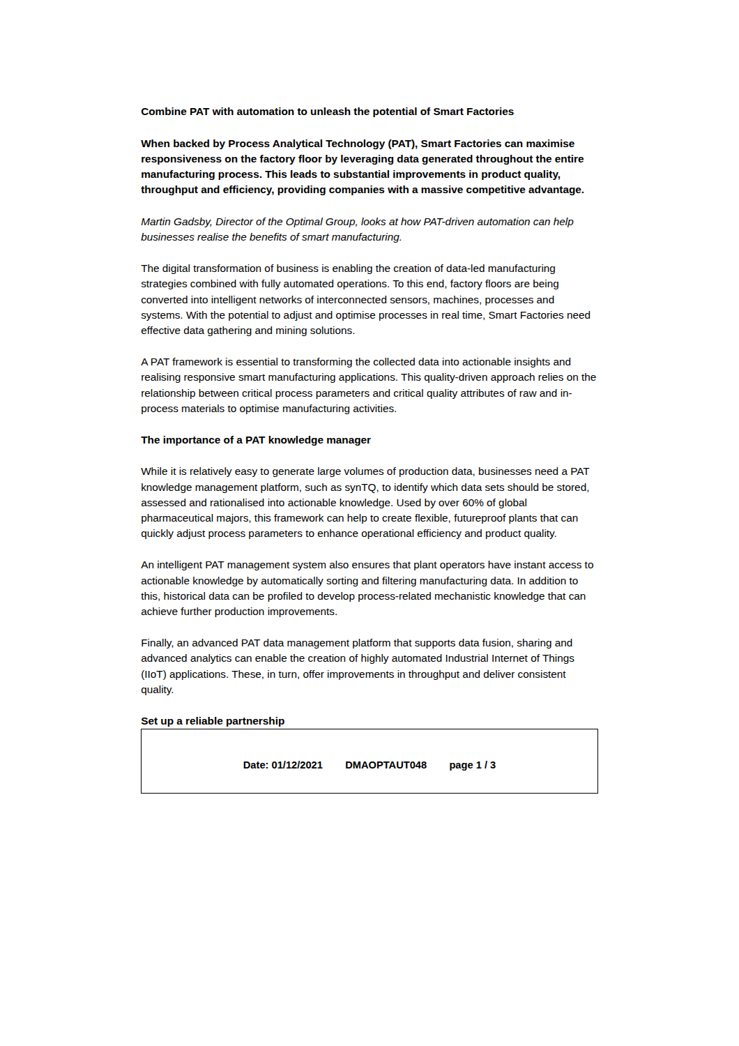Combine PAT with automation to unleash the potential of Smart Factories
When backed by Process Analytical Technology (PAT), Smart Factories can maximise responsiveness on the factory floor by leveraging data generated throughout the entire manufacturing process. This leads to substantial improvements in product quality, throughput and efficiency, providing companies with a massive competitive advantage.
Martin Gadsby, Director of the Optimal Group, looks at how PAT-driven automation can help businesses realise the benefits of smart manufacturing.
The digital transformation of business is enabling the creation of data-led manufacturing strategies combined with fully automated operations. To this end, factory floors are being converted into intelligent networks of interconnected sensors, machines, processes and systems. With the potential to adjust and optimise processes in real time, Smart Factories need effective data gathering and mining solutions.
A PAT framework is essential to transforming the collected data into actionable insights and realising responsive smart manufacturing applications. This quality-driven approach relies on the relationship between critical process parameters and critical quality attributes of raw and in-process materials to optimise manufacturing activities.
The importance of a PAT knowledge manager
While it is relatively easy to generate large volumes of production data, businesses need a PAT knowledge management platform, such as synTQ, to identify which data sets should be stored, assessed and rationalised into actionable knowledge. Used by over 60% of global pharmaceutical majors, this framework can help to create flexible, futureproof plants that can quickly adjust process parameters to enhance operational efficiency and product quality.
An intelligent PAT management system also ensures that plant operators have instant access to actionable knowledge by automatically sorting and filtering manufacturing data. In addition to this, historical data can be profiled to develop process-related mechanistic knowledge that can achieve further production improvements.
Finally, an advanced PAT data management platform that supports data fusion, sharing and advanced analytics can enable the creation of highly automated Industrial Internet of Things (IIoT) applications. These, in turn, offer improvements in throughput and deliver consistent quality.
Set up a reliable partnership
Date: 01/12/2021 DMAOPTAUT048 page 1 / 3